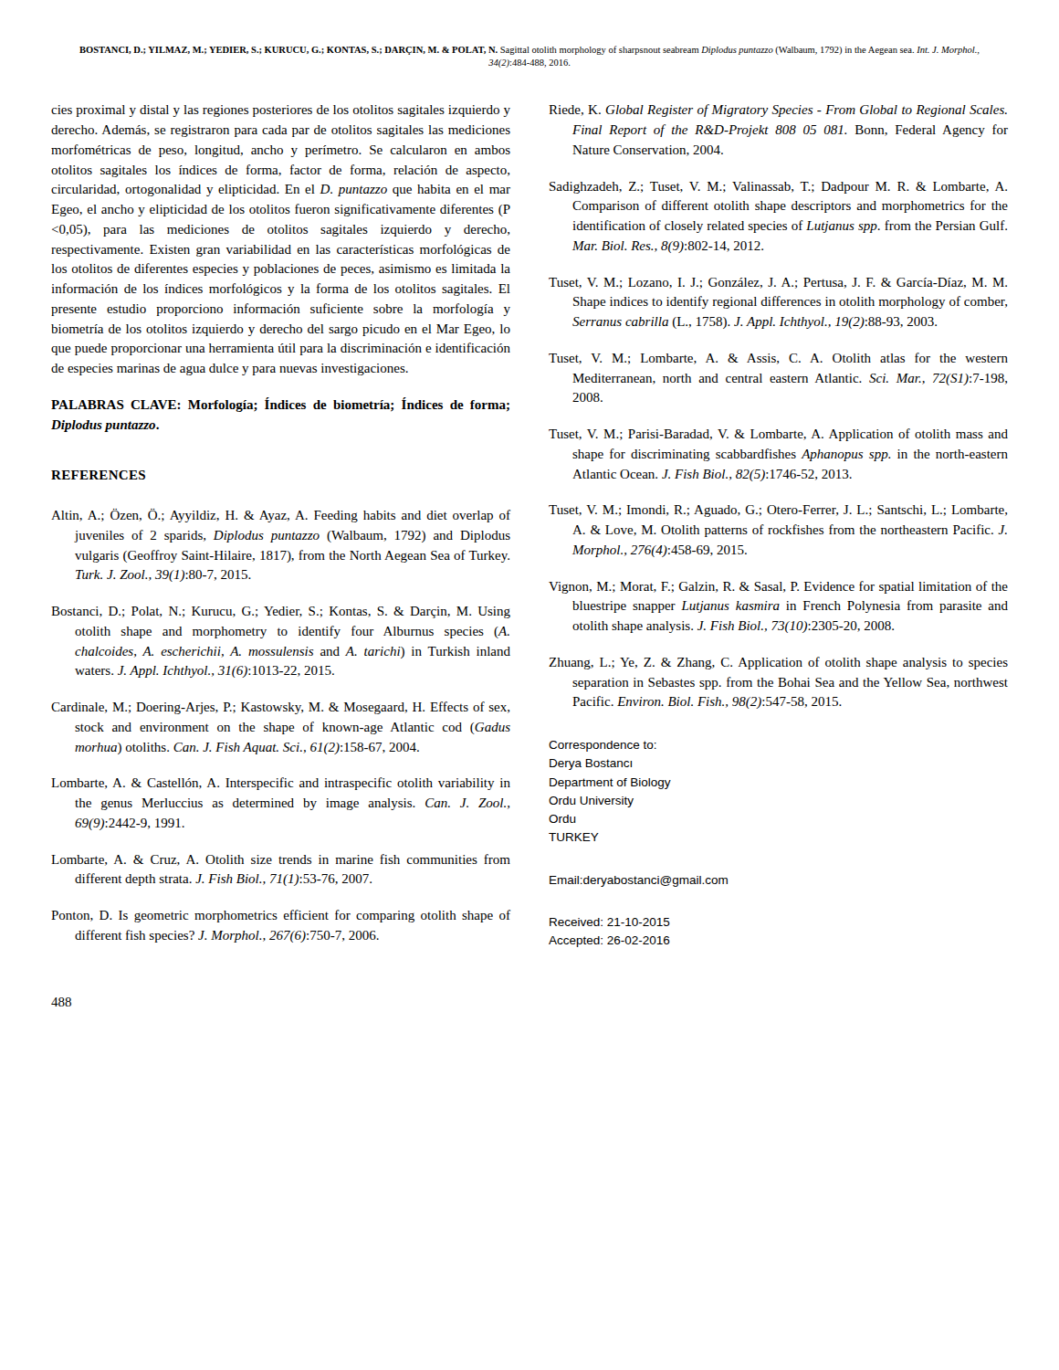BOSTANCI, D.; YILMAZ, M.; YEDIER, S.; KURUCU, G.; KONTAS, S.; DARÇIN, M. & POLAT, N. Sagittal otolith morphology of sharpsnout seabream Diplodus puntazzo (Walbaum, 1792) in the Aegean sea. Int. J. Morphol., 34(2):484-488, 2016.
cies proximal y distal y las regiones posteriores de los otolitos sagitales izquierdo y derecho. Además, se registraron para cada par de otolitos sagitales las mediciones morfométricas de peso, longitud, ancho y perímetro. Se calcularon en ambos otolitos sagitales los índices de forma, factor de forma, relación de aspecto, circularidad, ortogonalidad y elipticidad. En el D. puntazzo que habita en el mar Egeo, el ancho y elipticidad de los otolitos fueron significativamente diferentes (P <0,05), para las mediciones de otolitos sagitales izquierdo y derecho, respectivamente. Existen gran variabilidad en las características morfológicas de los otolitos de diferentes especies y poblaciones de peces, asimismo es limitada la información de los índices morfológicos y la forma de los otolitos sagitales. El presente estudio proporciono información suficiente sobre la morfología y biometría de los otolitos izquierdo y derecho del sargo picudo en el Mar Egeo, lo que puede proporcionar una herramienta útil para la discriminación e identificación de especies marinas de agua dulce y para nuevas investigaciones.
PALABRAS CLAVE: Morfología; Índices de biometría; Índices de forma; Diplodus puntazzo.
REFERENCES
Altin, A.; Özen, Ö.; Ayyildiz, H. & Ayaz, A. Feeding habits and diet overlap of juveniles of 2 sparids, Diplodus puntazzo (Walbaum, 1792) and Diplodus vulgaris (Geoffroy Saint-Hilaire, 1817), from the North Aegean Sea of Turkey. Turk. J. Zool., 39(1):80-7, 2015.
Bostanci, D.; Polat, N.; Kurucu, G.; Yedier, S.; Kontas, S. & Darçin, M. Using otolith shape and morphometry to identify four Alburnus species (A. chalcoides, A. escherichii, A. mossulensis and A. tarichi) in Turkish inland waters. J. Appl. Ichthyol., 31(6):1013-22, 2015.
Cardinale, M.; Doering-Arjes, P.; Kastowsky, M. & Mosegaard, H. Effects of sex, stock and environment on the shape of known-age Atlantic cod (Gadus morhua) otoliths. Can. J. Fish Aquat. Sci., 61(2):158-67, 2004.
Lombarte, A. & Castellón, A. Interspecific and intraspecific otolith variability in the genus Merluccius as determined by image analysis. Can. J. Zool., 69(9):2442-9, 1991.
Lombarte, A. & Cruz, A. Otolith size trends in marine fish communities from different depth strata. J. Fish Biol., 71(1):53-76, 2007.
Ponton, D. Is geometric morphometrics efficient for comparing otolith shape of different fish species? J. Morphol., 267(6):750-7, 2006.
Riede, K. Global Register of Migratory Species - From Global to Regional Scales. Final Report of the R&D-Projekt 808 05 081. Bonn, Federal Agency for Nature Conservation, 2004.
Sadighzadeh, Z.; Tuset, V. M.; Valinassab, T.; Dadpour M. R. & Lombarte, A. Comparison of different otolith shape descriptors and morphometrics for the identification of closely related species of Lutjanus spp. from the Persian Gulf. Mar. Biol. Res., 8(9):802-14, 2012.
Tuset, V. M.; Lozano, I. J.; González, J. A.; Pertusa, J. F. & García-Díaz, M. M. Shape indices to identify regional differences in otolith morphology of comber, Serranus cabrilla (L., 1758). J. Appl. Ichthyol., 19(2):88-93, 2003.
Tuset, V. M.; Lombarte, A. & Assis, C. A. Otolith atlas for the western Mediterranean, north and central eastern Atlantic. Sci. Mar., 72(S1):7-198, 2008.
Tuset, V. M.; Parisi-Baradad, V. & Lombarte, A. Application of otolith mass and shape for discriminating scabbardfishes Aphanopus spp. in the north-eastern Atlantic Ocean. J. Fish Biol., 82(5):1746-52, 2013.
Tuset, V. M.; Imondi, R.; Aguado, G.; Otero-Ferrer, J. L.; Santschi, L.; Lombarte, A. & Love, M. Otolith patterns of rockfishes from the northeastern Pacific. J. Morphol., 276(4):458-69, 2015.
Vignon, M.; Morat, F.; Galzin, R. & Sasal, P. Evidence for spatial limitation of the bluestripe snapper Lutjanus kasmira in French Polynesia from parasite and otolith shape analysis. J. Fish Biol., 73(10):2305-20, 2008.
Zhuang, L.; Ye, Z. & Zhang, C. Application of otolith shape analysis to species separation in Sebastes spp. from the Bohai Sea and the Yellow Sea, northwest Pacific. Environ. Biol. Fish., 98(2):547-58, 2015.
Correspondence to:
Derya Bostancı
Department of Biology
Ordu University
Ordu
TURKEY
Email:deryabostanci@gmail.com
Received: 21-10-2015
Accepted: 26-02-2016
488